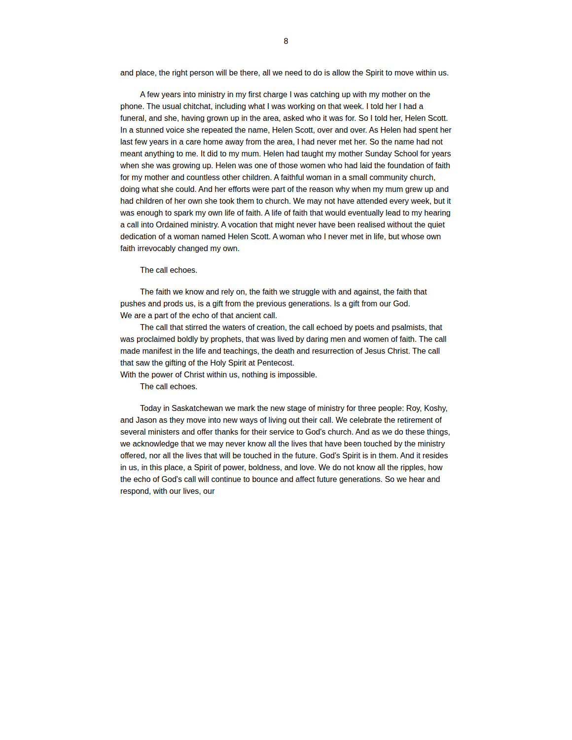8
and place, the right person will be there, all we need to do is allow the Spirit to move within us.
A few years into ministry in my first charge I was catching up with my mother on the phone. The usual chitchat, including what I was working on that week. I told her I had a funeral, and she, having grown up in the area, asked who it was for. So I told her, Helen Scott. In a stunned voice she repeated the name, Helen Scott, over and over. As Helen had spent her last few years in a care home away from the area, I had never met her. So the name had not meant anything to me. It did to my mum. Helen had taught my mother Sunday School for years when she was growing up. Helen was one of those women who had laid the foundation of faith for my mother and countless other children. A faithful woman in a small community church, doing what she could. And her efforts were part of the reason why when my mum grew up and had children of her own she took them to church. We may not have attended every week, but it was enough to spark my own life of faith. A life of faith that would eventually lead to my hearing a call into Ordained ministry. A vocation that might never have been realised without the quiet dedication of a woman named Helen Scott. A woman who I never met in life, but whose own faith irrevocably changed my own.
The call echoes.
The faith we know and rely on, the faith we struggle with and against, the faith that pushes and prods us, is a gift from the previous generations. Is a gift from our God.
We are a part of the echo of that ancient call.
The call that stirred the waters of creation, the call echoed by poets and psalmists, that was proclaimed boldly by prophets, that was lived by daring men and women of faith. The call made manifest in the life and teachings, the death and resurrection of Jesus Christ. The call that saw the gifting of the Holy Spirit at Pentecost.
With the power of Christ within us, nothing is impossible.
The call echoes.
Today in Saskatchewan we mark the new stage of ministry for three people: Roy, Koshy, and Jason as they move into new ways of living out their call. We celebrate the retirement of several ministers and offer thanks for their service to God's church. And as we do these things, we acknowledge that we may never know all the lives that have been touched by the ministry offered, nor all the lives that will be touched in the future. God's Spirit is in them. And it resides in us, in this place, a Spirit of power, boldness, and love. We do not know all the ripples, how the echo of God's call will continue to bounce and affect future generations. So we hear and respond, with our lives, our